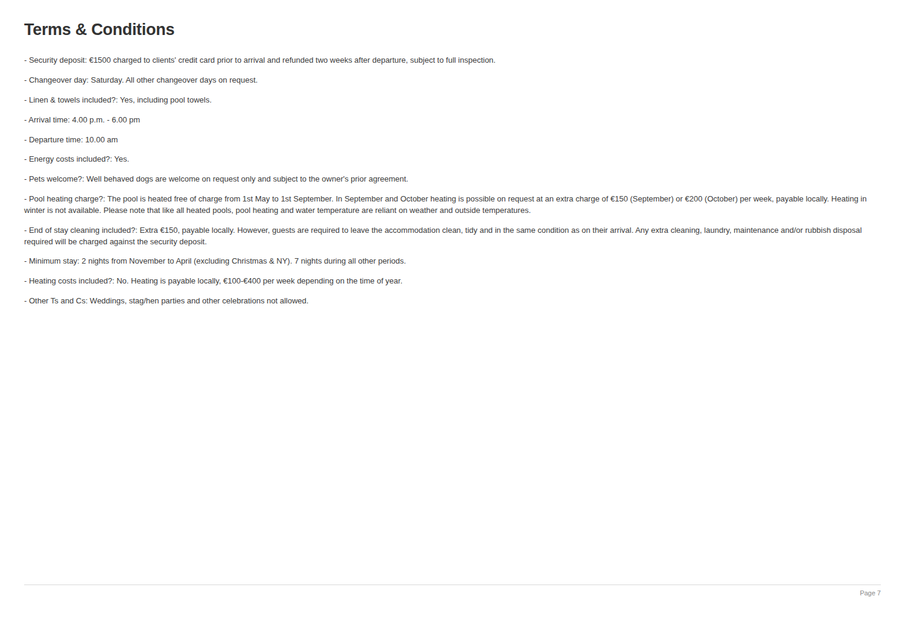Terms & Conditions
- Security deposit: €1500 charged to clients' credit card prior to arrival and refunded two weeks after departure, subject to full inspection.
- Changeover day: Saturday. All other changeover days on request.
- Linen & towels included?: Yes, including pool towels.
- Arrival time: 4.00 p.m. - 6.00 pm
- Departure time: 10.00 am
- Energy costs included?: Yes.
- Pets welcome?: Well behaved dogs are welcome on request only and subject to the owner's prior agreement.
- Pool heating charge?: The pool is heated free of charge from 1st May to 1st September. In September and October heating is possible on request at an extra charge of €150 (September) or €200 (October) per week, payable locally. Heating in winter is not available. Please note that like all heated pools, pool heating and water temperature are reliant on weather and outside temperatures.
- End of stay cleaning included?: Extra €150, payable locally. However, guests are required to leave the accommodation clean, tidy and in the same condition as on their arrival. Any extra cleaning, laundry, maintenance and/or rubbish disposal required will be charged against the security deposit.
- Minimum stay: 2 nights from November to April (excluding Christmas & NY). 7 nights during all other periods.
- Heating costs included?: No. Heating is payable locally, €100-€400 per week depending on the time of year.
- Other Ts and Cs: Weddings, stag/hen parties and other celebrations not allowed.
Page 7